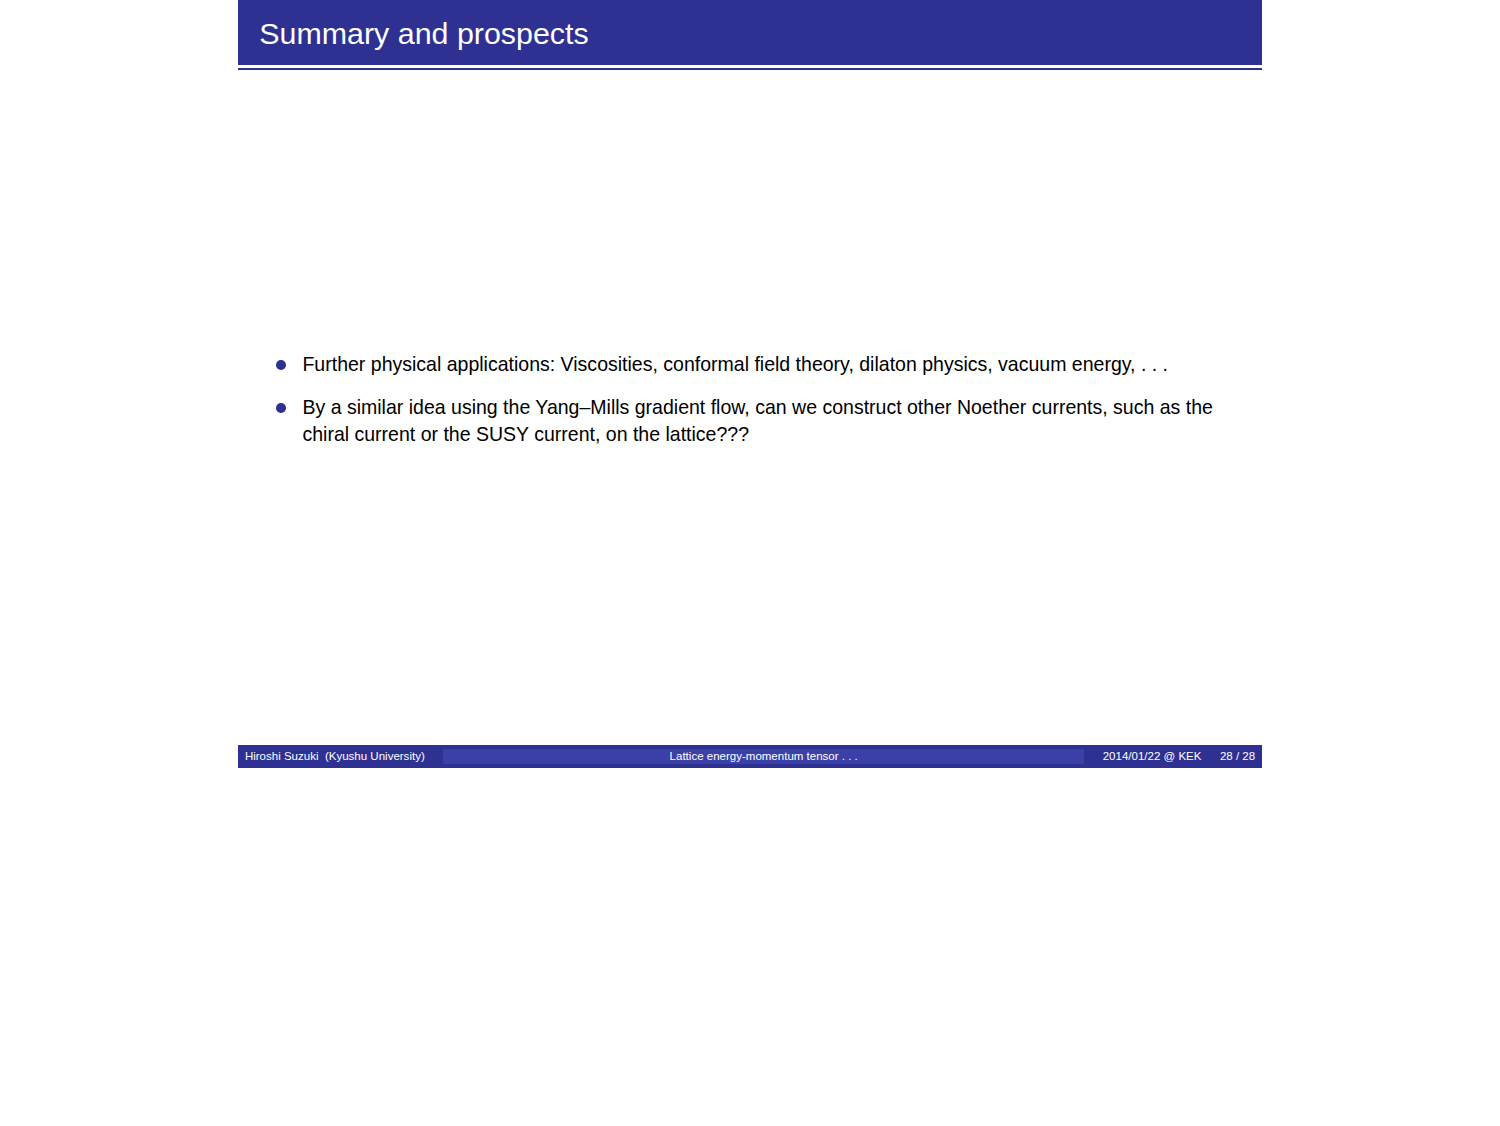Summary and prospects
Further physical applications: Viscosities, conformal field theory, dilaton physics, vacuum energy, . . .
By a similar idea using the Yang–Mills gradient flow, can we construct other Noether currents, such as the chiral current or the SUSY current, on the lattice???
Hiroshi Suzuki (Kyushu University) Lattice energy-momentum tensor . . . 2014/01/22 @ KEK 28 / 28